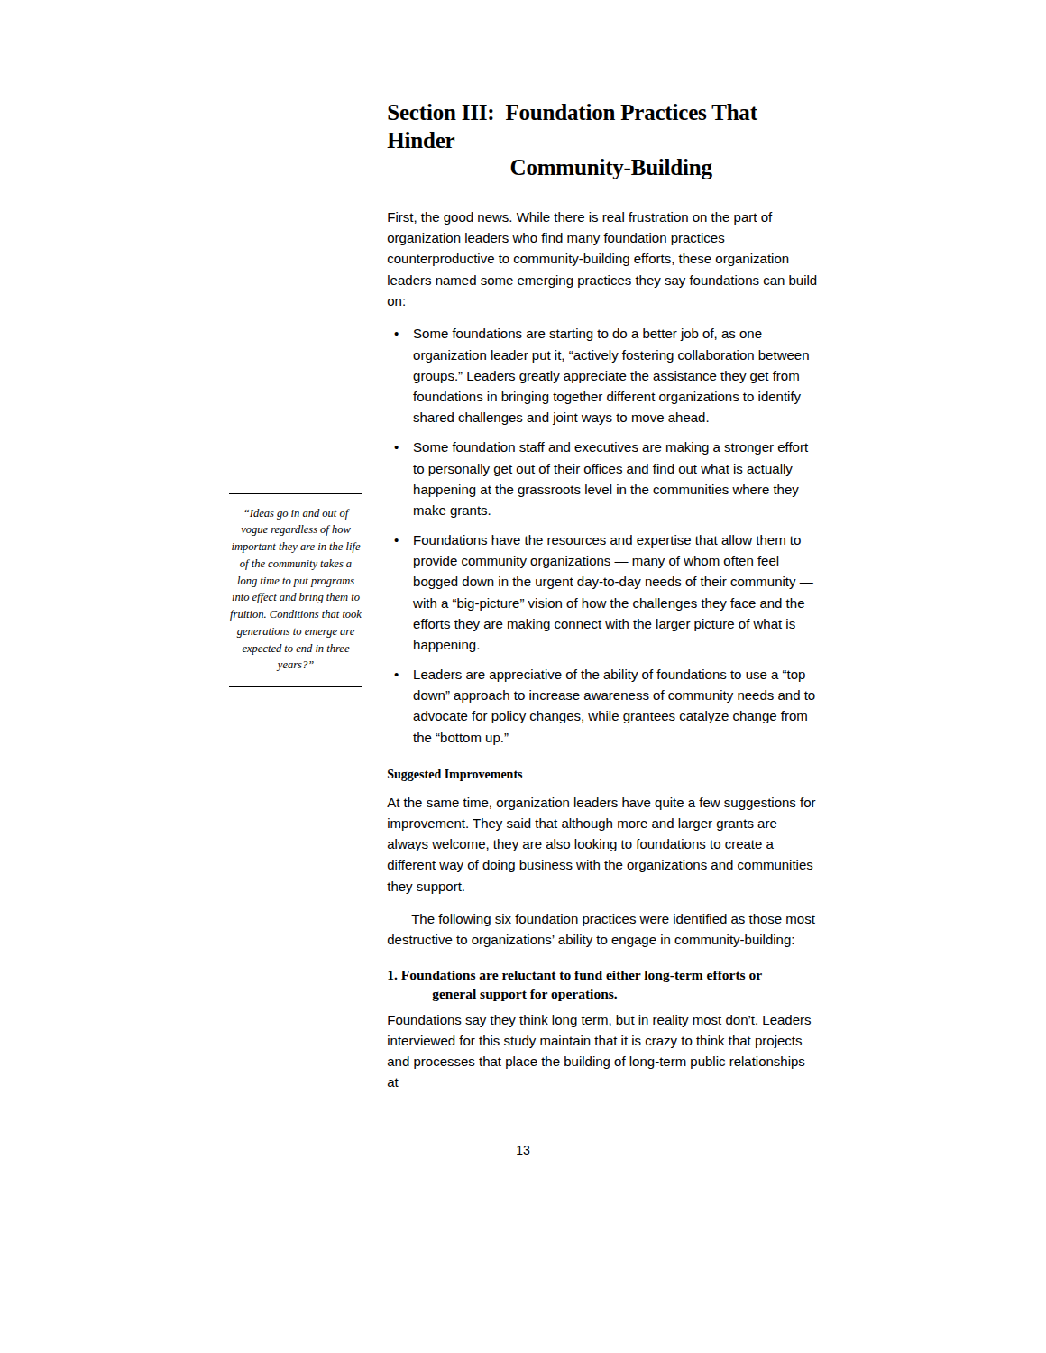“Ideas go in and out of vogue regardless of how important they are in the life of the community takes a long time to put programs into effect and bring them to fruition. Conditions that took generations to emerge are expected to end in three years?”
Section III: Foundation Practices That Hinder Community-Building
First, the good news. While there is real frustration on the part of organization leaders who find many foundation practices counterproductive to community-building efforts, these organization leaders named some emerging practices they say foundations can build on:
Some foundations are starting to do a better job of, as one organization leader put it, “actively fostering collaboration between groups.” Leaders greatly appreciate the assistance they get from foundations in bringing together different organizations to identify shared challenges and joint ways to move ahead.
Some foundation staff and executives are making a stronger effort to personally get out of their offices and find out what is actually happening at the grassroots level in the communities where they make grants.
Foundations have the resources and expertise that allow them to provide community organizations — many of whom often feel bogged down in the urgent day-to-day needs of their community — with a “big-picture” vision of how the challenges they face and the efforts they are making connect with the larger picture of what is happening.
Leaders are appreciative of the ability of foundations to use a “top down” approach to increase awareness of community needs and to advocate for policy changes, while grantees catalyze change from the “bottom up.”
Suggested Improvements
At the same time, organization leaders have quite a few suggestions for improvement. They said that although more and larger grants are always welcome, they are also looking to foundations to create a different way of doing business with the organizations and communities they support.
The following six foundation practices were identified as those most destructive to organizations’ ability to engage in community-building:
1. Foundations are reluctant to fund either long-term efforts or general support for operations.
Foundations say they think long term, but in reality most don’t. Leaders interviewed for this study maintain that it is crazy to think that projects and processes that place the building of long-term public relationships at
13